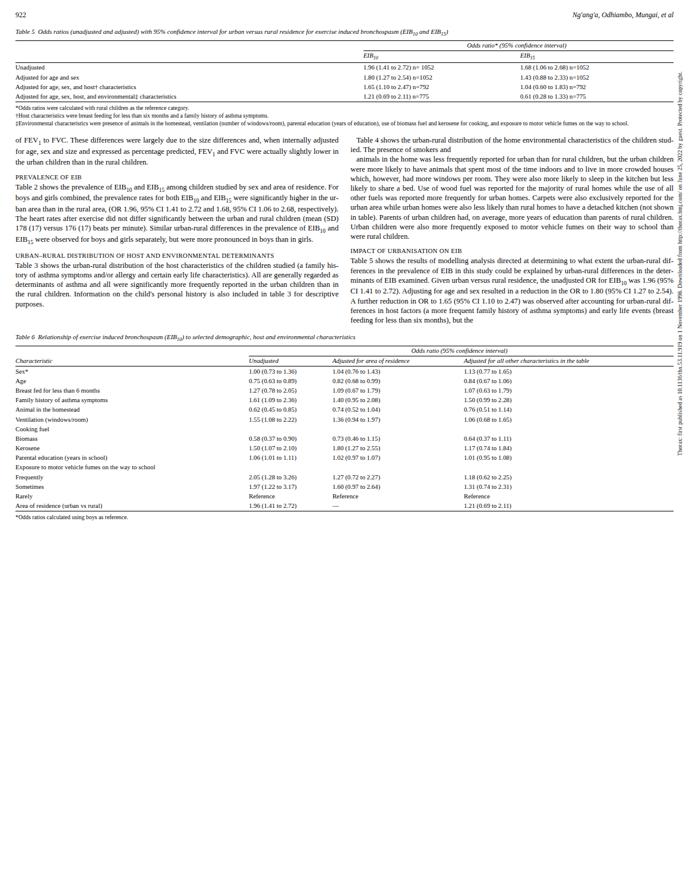Thorax: first published as 10.1136/thx.53.11.919 on 1 November 1998. Downloaded from http://thorax.bmj.com/ on June 25, 2022 by guest. Protected by copyright.
922 Ng'ang'a, Odhiambo, Mungai, et al
Table 5 Odds ratios (unadjusted and adjusted) with 95% confidence interval for urban versus rural residence for exercise induced bronchospasm (EIB 10 and EIB 15 )
| | Odds ratio* (95% confidence interval) |
| --- | --- |
| | EIB 10 | EIB 15 |
| Unadjusted | 1.96 (1.41 to 2.72) n= 1052 | 1.68 (1.06 to 2.68) n=1052 |
| Adjusted for age and sex | 1.80 (1.27 to 2.54) n=1052 | 1.43 (0.88 to 2.33) n=1052 |
| Adjusted for age, sex, and host† characteristics | 1.65 (1.10 to 2.47) n=792 | 1.04 (0.60 to 1.83) n=792 |
| Adjusted for age, sex, host, and environmental‡ characteristics | 1.21 (0.69 to 2.11) n=775 | 0.61 (0.28 to 1.33) n=775 |
*Odds ratios were calculated with rural children as the reference category.
†Host characteristics were breast feeding for less than six months and a family history of asthma symptoms.
‡Environmental characteristics were presence of animals in the homestead, ventilation (number of windows/room), parental education (years of education), use of biomass fuel and kerosene for cooking, and exposure to motor vehicle fumes on the way to school.
of FEV1 to FVC. These differences were largely due to the size differences and, when internally adjusted for age, sex and size and expressed as percentage predicted, FEV1 and FVC were actually slightly lower in the urban children than in the rural children.
Prevalence of EIB
Table 2 shows the prevalence of EIB10 and EIB15 among children studied by sex and area of residence. For boys and girls combined, the prevalence rates for both EIB10 and EIB15 were significantly higher in the urban area than in the rural area, (OR 1.96, 95% CI 1.41 to 2.72 and 1.68, 95% CI 1.06 to 2.68, respectively). The heart rates after exercise did not differ significantly between the urban and rural children (mean (SD) 178 (17) versus 176 (17) beats per minute). Similar urban-rural differences in the prevalence of EIB10 and EIB15 were observed for boys and girls separately, but were more pronounced in boys than in girls.
Urban–rural distribution of host and environmental determinants
Table 3 shows the urban-rural distribution of the host characteristics of the children studied (a family history of asthma symptoms and/or allergy and certain early life characteristics). All are generally regarded as determinants of asthma and all were significantly more frequently reported in the urban children than in the rural children. Information on the child's personal history is also included in table 3 for descriptive purposes.
Table 4 shows the urban-rural distribution of the home environmental characteristics of the children studied. The presence of smokers and
animals in the home was less frequently reported for urban than for rural children, but the urban children were more likely to have animals that spent most of the time indoors and to live in more crowded houses which, however, had more windows per room. They were also more likely to sleep in the kitchen but less likely to share a bed. Use of wood fuel was reported for the majority of rural homes while the use of all other fuels was reported more frequently for urban homes. Carpets were also exclusively reported for the urban area while urban homes were also less likely than rural homes to have a detached kitchen (not shown in table). Parents of urban children had, on average, more years of education than parents of rural children. Urban children were also more frequently exposed to motor vehicle fumes on their way to school than were rural children.
Impact of urbanisation on EIB
Table 5 shows the results of modelling analysis directed at determining to what extent the urban-rural differences in the prevalence of EIB in this study could be explained by urban-rural differences in the determinants of EIB examined. Given urban versus rural residence, the unadjusted OR for EIB10 was 1.96 (95% CI 1.41 to 2.72). Adjusting for age and sex resulted in a reduction in the OR to 1.80 (95% CI 1.27 to 2.54). A further reduction in OR to 1.65 (95% CI 1.10 to 2.47) was observed after accounting for urban-rural differences in host factors (a more frequent family history of asthma symptoms) and early life events (breast feeding for less than six months), but the
Table 6 Relationship of exercise induced bronchospasm (EIB 10 ) to selected demographic, host and environmental characteristics
| | Odds ratio (95% confidence interval) |
| --- | --- |
| Characteristic | Unadjusted | Adjusted for area of residence | Adjusted for all other characteristics in the table |
| Sex* | 1.00 (0.73 to 1.36) | 1.04 (0.76 to 1.43) | 1.13 (0.77 to 1.65) |
| Age | 0.75 (0.63 to 0.89) | 0.82 (0.68 to 0.99) | 0.84 (0.67 to 1.06) |
| Breast fed for less than 6 months | 1.27 (0.78 to 2.05) | 1.09 (0.67 to 1.79) | 1.07 (0.63 to 1.79) |
| Family history of asthma symptoms | 1.61 (1.09 to 2.36) | 1.40 (0.95 to 2.08) | 1.50 (0.99 to 2.28) |
| Animal in the homestead | 0.62 (0.45 to 0.85) | 0.74 (0.52 to 1.04) | 0.76 (0.51 to 1.14) |
| Ventilation (windows/room) | 1.55 (1.08 to 2.22) | 1.36 (0.94 to 1.97) | 1.06 (0.68 to 1.65) |
| Cooking fuel | | | |
| Biomass | 0.58 (0.37 to 0.90) | 0.73 (0.46 to 1.15) | 0.64 (0.37 to 1.11) |
| Kerosene | 1.50 (1.07 to 2.10) | 1.80 (1.27 to 2.55) | 1.17 (0.74 to 1.84) |
| Parental education (years in school) | 1.06 (1.01 to 1.11) | 1.02 (0.97 to 1.07) | 1.01 (0.95 to 1.08) |
| Exposure to motor vehicle fumes on the way to school | | | |
| Frequently | 2.05 (1.28 to 3.26) | 1.27 (0.72 to 2.27) | 1.18 (0.62 to 2.25) |
| Sometimes | 1.97 (1.22 to 3.17) | 1.60 (0.97 to 2.64) | 1.31 (0.74 to 2.31) |
| Rarely | Reference | Reference | Reference |
| Area of residence (urban vs rural) | 1.96 (1.41 to 2.72) | — | 1.21 (0.69 to 2.11) |
*Odds ratios calculated using boys as reference.